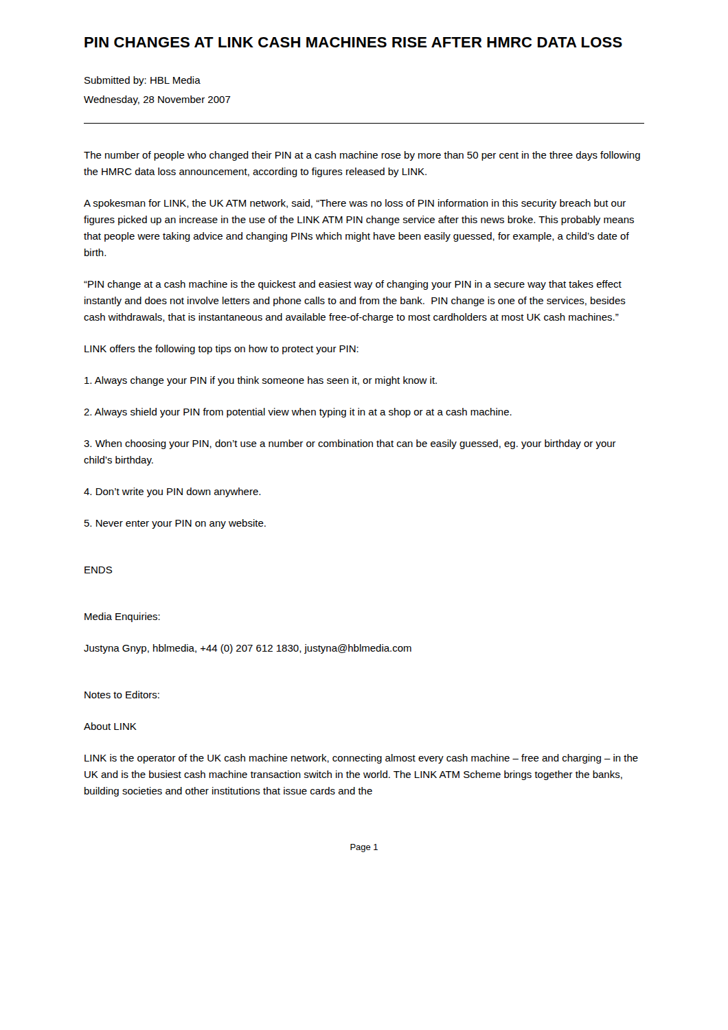PIN CHANGES AT LINK CASH MACHINES RISE AFTER HMRC DATA LOSS
Submitted by: HBL Media
Wednesday, 28 November 2007
The number of people who changed their PIN at a cash machine rose by more than 50 per cent in the three days following the HMRC data loss announcement, according to figures released by LINK.
A spokesman for LINK, the UK ATM network, said, “There was no loss of PIN information in this security breach but our figures picked up an increase in the use of the LINK ATM PIN change service after this news broke. This probably means that people were taking advice and changing PINs which might have been easily guessed, for example, a child’s date of birth.
“PIN change at a cash machine is the quickest and easiest way of changing your PIN in a secure way that takes effect instantly and does not involve letters and phone calls to and from the bank. PIN change is one of the services, besides cash withdrawals, that is instantaneous and available free-of-charge to most cardholders at most UK cash machines.”
LINK offers the following top tips on how to protect your PIN:
1. Always change your PIN if you think someone has seen it, or might know it.
2. Always shield your PIN from potential view when typing it in at a shop or at a cash machine.
3. When choosing your PIN, don’t use a number or combination that can be easily guessed, eg. your birthday or your child’s birthday.
4. Don’t write you PIN down anywhere.
5. Never enter your PIN on any website.
ENDS
Media Enquiries:
Justyna Gnyp, hblmedia, +44 (0) 207 612 1830, justyna@hblmedia.com
Notes to Editors:
About LINK
LINK is the operator of the UK cash machine network, connecting almost every cash machine – free and charging – in the UK and is the busiest cash machine transaction switch in the world. The LINK ATM Scheme brings together the banks, building societies and other institutions that issue cards and the
Page 1